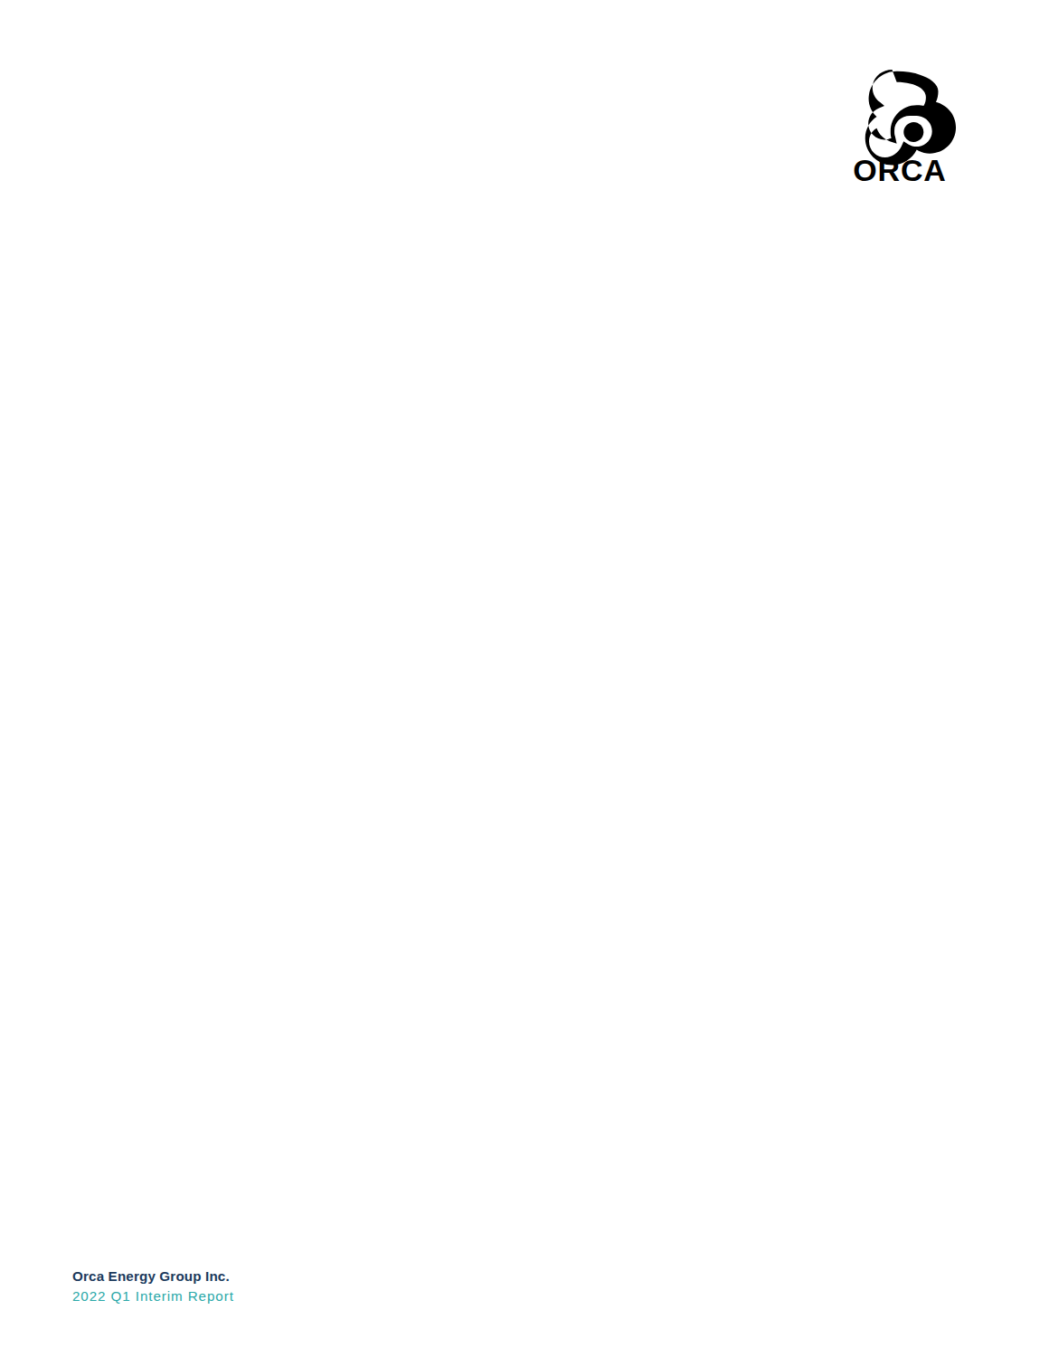ORCA
Orca Energy Group Inc.
2022 Q1 Interim Report